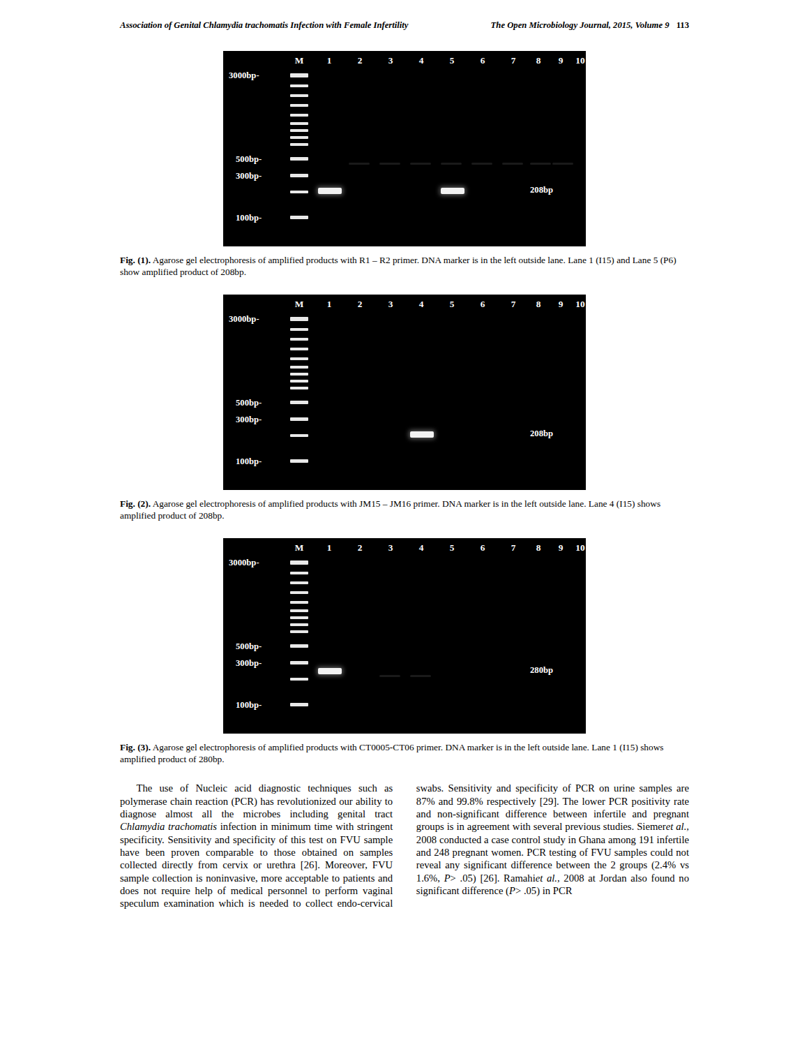Association of Genital Chlamydia trachomatis Infection with Female Infertility
The Open Microbiology Journal, 2015, Volume 9113
M 1 2 3 4 5 6 7 8 9 10
3000bp- 500bp- 300bp- 100bp-
208bp
Fig. (1). Agarose gel electrophoresis of amplified products with R1 – R2 primer. DNA marker is in the left outside lane. Lane 1 (I15) and Lane 5 (P6) show amplified product of 208bp.
M 1 2 3 4 5 6 7 8 9 10
3000bp- 500bp- 300bp- 100bp-
208bp
Fig. (2). Agarose gel electrophoresis of amplified products with JM15 – JM16 primer. DNA marker is in the left outside lane. Lane 4 (I15) shows amplified product of 208bp.
M 1 2 3 4 5 6 7 8 9 10
3000bp- 500bp- 300bp- 100bp-
280bp
Fig. (3). Agarose gel electrophoresis of amplified products with CT0005-CT06 primer. DNA marker is in the left outside lane. Lane 1 (I15) shows amplified product of 280bp.
The use of Nucleic acid diagnostic techniques such as polymerase chain reaction (PCR) has revolutionized our ability to diagnose almost all the microbes including genital tract Chlamydia trachomatis infection in minimum time with stringent specificity. Sensitivity and specificity of this test on FVU sample have been proven comparable to those obtained on samples collected directly from cervix or urethra [26]. Moreover, FVU sample collection is noninvasive, more acceptable to patients and does not require help of medical personnel to perform vaginal speculum examination which is needed to collect endo-cervical swabs. Sensitivity and specificity of PCR on urine samples are 87% and 99.8% respectively [29]. The lower PCR positivity rate and non-significant difference between infertile and pregnant groups is in agreement with several previous studies. Siemeret al., 2008 conducted a case control study in Ghana among 191 infertile and 248 pregnant women. PCR testing of FVU samples could not reveal any significant difference between the 2 groups (2.4% vs 1.6%, P> .05) [26]. Ramahiet al., 2008 at Jordan also found no significant difference (P> .05) in PCR